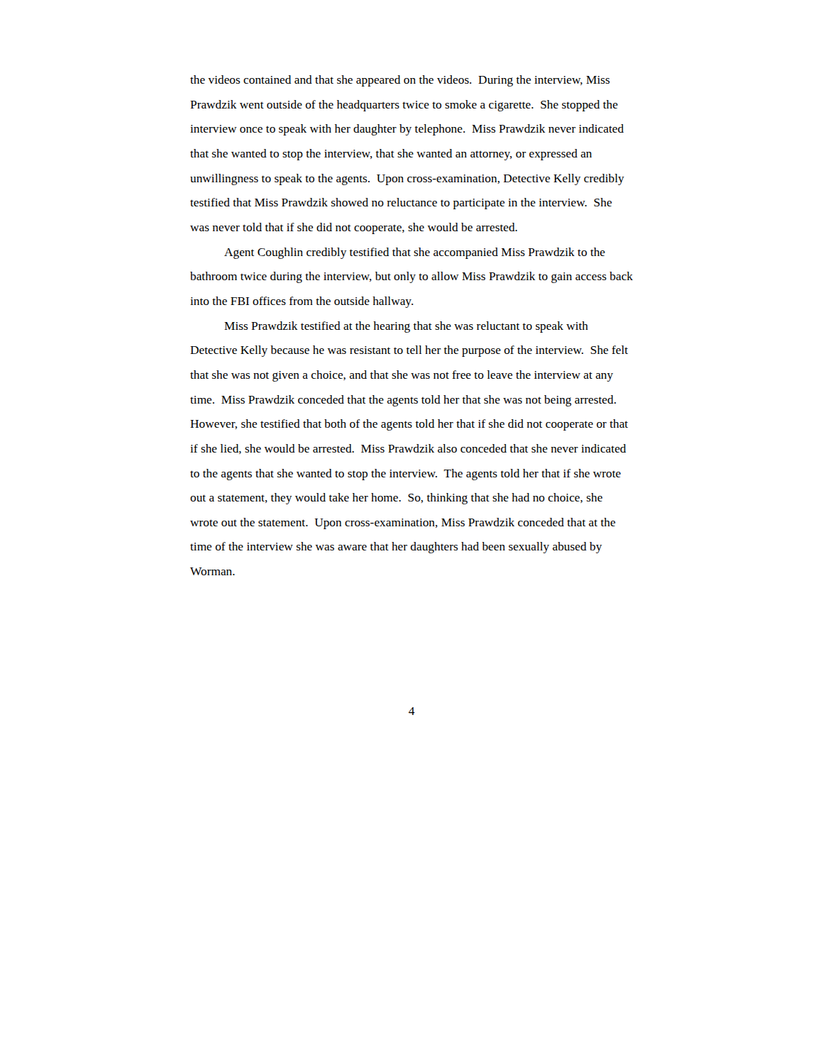the videos contained and that she appeared on the videos. During the interview, Miss Prawdzik went outside of the headquarters twice to smoke a cigarette. She stopped the interview once to speak with her daughter by telephone. Miss Prawdzik never indicated that she wanted to stop the interview, that she wanted an attorney, or expressed an unwillingness to speak to the agents. Upon cross-examination, Detective Kelly credibly testified that Miss Prawdzik showed no reluctance to participate in the interview. She was never told that if she did not cooperate, she would be arrested.
Agent Coughlin credibly testified that she accompanied Miss Prawdzik to the bathroom twice during the interview, but only to allow Miss Prawdzik to gain access back into the FBI offices from the outside hallway.
Miss Prawdzik testified at the hearing that she was reluctant to speak with Detective Kelly because he was resistant to tell her the purpose of the interview. She felt that she was not given a choice, and that she was not free to leave the interview at any time. Miss Prawdzik conceded that the agents told her that she was not being arrested. However, she testified that both of the agents told her that if she did not cooperate or that if she lied, she would be arrested. Miss Prawdzik also conceded that she never indicated to the agents that she wanted to stop the interview. The agents told her that if she wrote out a statement, they would take her home. So, thinking that she had no choice, she wrote out the statement. Upon cross-examination, Miss Prawdzik conceded that at the time of the interview she was aware that her daughters had been sexually abused by Worman.
4